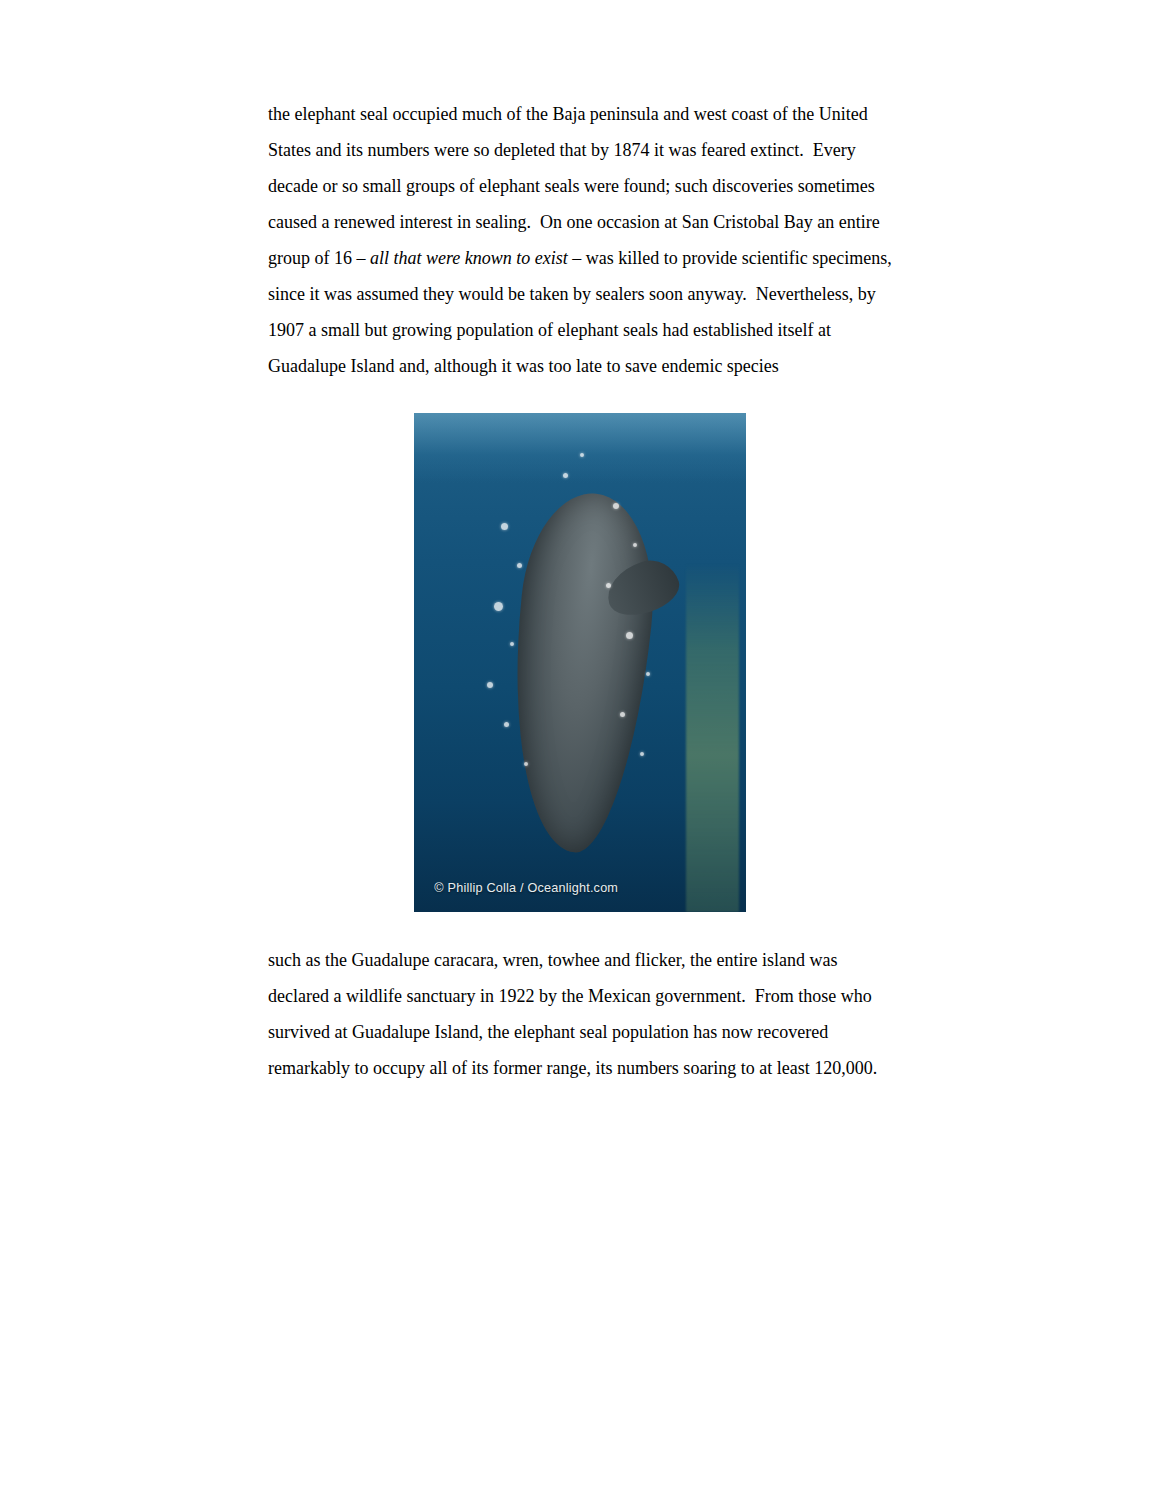the elephant seal occupied much of the Baja peninsula and west coast of the United States and its numbers were so depleted that by 1874 it was feared extinct. Every decade or so small groups of elephant seals were found; such discoveries sometimes caused a renewed interest in sealing. On one occasion at San Cristobal Bay an entire group of 16 – all that were known to exist – was killed to provide scientific specimens, since it was assumed they would be taken by sealers soon anyway. Nevertheless, by 1907 a small but growing population of elephant seals had established itself at Guadalupe Island and, although it was too late to save endemic species
© Phillip Colla / Oceanlight.com
such as the Guadalupe caracara, wren, towhee and flicker, the entire island was declared a wildlife sanctuary in 1922 by the Mexican government. From those who survived at Guadalupe Island, the elephant seal population has now recovered remarkably to occupy all of its former range, its numbers soaring to at least 120,000.